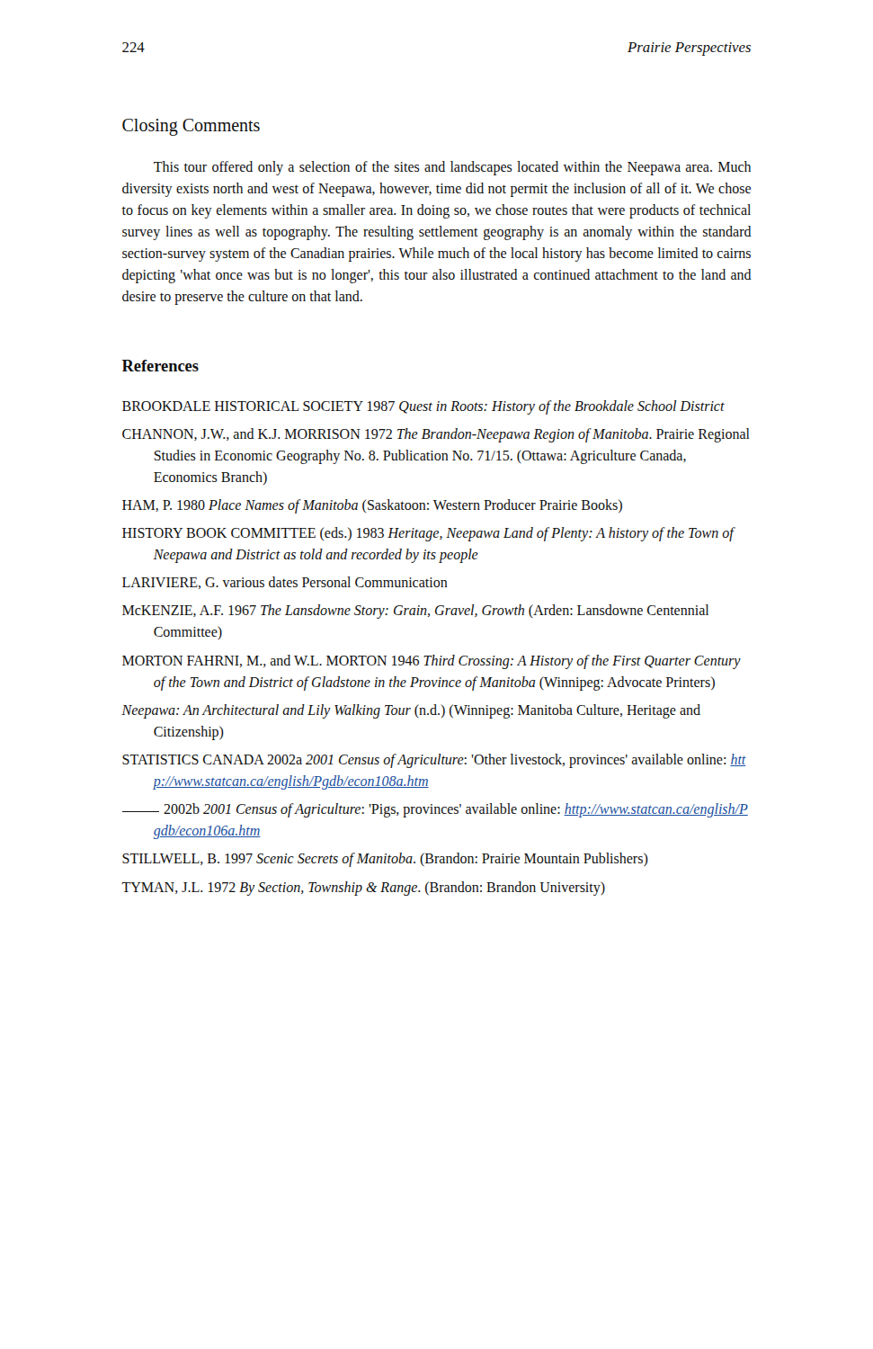224 Prairie Perspectives
Closing Comments
This tour offered only a selection of the sites and landscapes located within the Neepawa area. Much diversity exists north and west of Neepawa, however, time did not permit the inclusion of all of it. We chose to focus on key elements within a smaller area. In doing so, we chose routes that were products of technical survey lines as well as topography. The resulting settlement geography is an anomaly within the standard section-survey system of the Canadian prairies. While much of the local history has become limited to cairns depicting 'what once was but is no longer', this tour also illustrated a continued attachment to the land and desire to preserve the culture on that land.
References
BROOKDALE HISTORICAL SOCIETY 1987 Quest in Roots: History of the Brookdale School District
CHANNON, J.W., and K.J. MORRISON 1972 The Brandon-Neepawa Region of Manitoba. Prairie Regional Studies in Economic Geography No. 8. Publication No. 71/15. (Ottawa: Agriculture Canada, Economics Branch)
HAM, P. 1980 Place Names of Manitoba (Saskatoon: Western Producer Prairie Books)
HISTORY BOOK COMMITTEE (eds.) 1983 Heritage, Neepawa Land of Plenty: A history of the Town of Neepawa and District as told and recorded by its people
LARIVIERE, G. various dates Personal Communication
McKENZIE, A.F. 1967 The Lansdowne Story: Grain, Gravel, Growth (Arden: Lansdowne Centennial Committee)
MORTON FAHRNI, M., and W.L. MORTON 1946 Third Crossing: A History of the First Quarter Century of the Town and District of Gladstone in the Province of Manitoba (Winnipeg: Advocate Printers)
Neepawa: An Architectural and Lily Walking Tour (n.d.) (Winnipeg: Manitoba Culture, Heritage and Citizenship)
STATISTICS CANADA 2002a 2001 Census of Agriculture: 'Other livestock, provinces' available online: http://www.statcan.ca/english/Pgdb/econ108a.htm
2002b 2001 Census of Agriculture: 'Pigs, provinces' available online: http://www.statcan.ca/english/Pgdb/econ106a.htm
STILLWELL, B. 1997 Scenic Secrets of Manitoba. (Brandon: Prairie Mountain Publishers)
TYMAN, J.L. 1972 By Section, Township & Range. (Brandon: Brandon University)